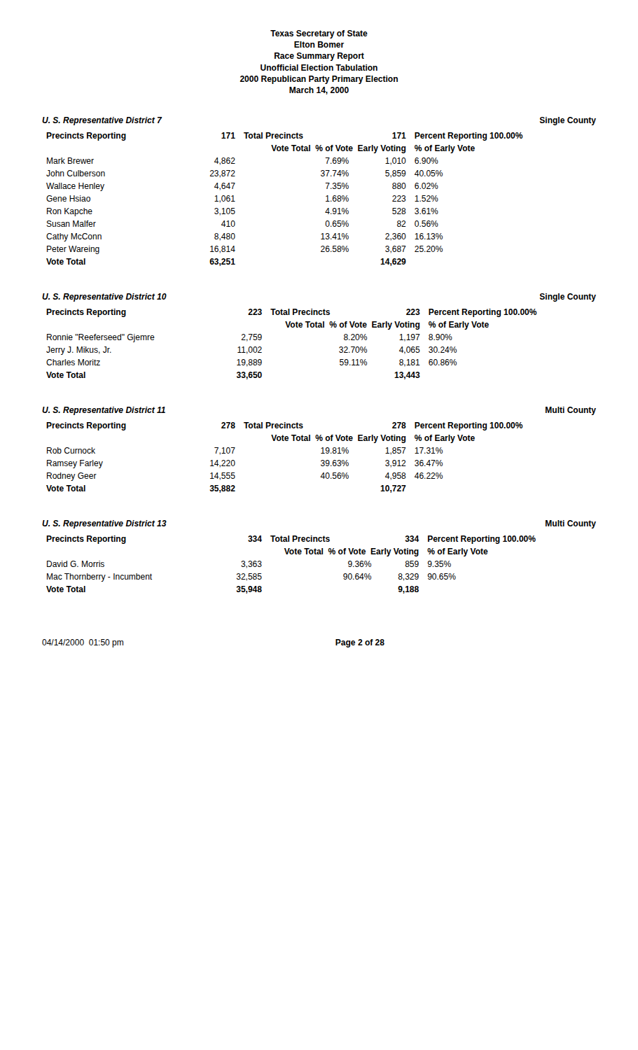Texas Secretary of State
Elton Bomer
Race Summary Report
Unofficial Election Tabulation
2000 Republican Party Primary Election
March 14, 2000
U. S. Representative District 7 Single County
| Precincts Reporting | 171 | Total Precincts | 171 | Percent Reporting 100.00% |
| | Vote Total % of Vote Early Voting | % of Early Vote |
| Mark Brewer | 4,862 | 7.69% | 1,010 | 6.90% |
| John Culberson | 23,872 | 37.74% | 5,859 | 40.05% |
| Wallace Henley | 4,647 | 7.35% | 880 | 6.02% |
| Gene Hsiao | 1,061 | 1.68% | 223 | 1.52% |
| Ron Kapche | 3,105 | 4.91% | 528 | 3.61% |
| Susan Malfer | 410 | 0.65% | 82 | 0.56% |
| Cathy McConn | 8,480 | 13.41% | 2,360 | 16.13% |
| Peter Wareing | 16,814 | 26.58% | 3,687 | 25.20% |
| Vote Total | 63,251 | | 14,629 | |
U. S. Representative District 10 Single County
| Precincts Reporting | 223 | Total Precincts | 223 | Percent Reporting 100.00% |
| | Vote Total % of Vote Early Voting | % of Early Vote |
| Ronnie "Reeferseed" Gjemre | 2,759 | 8.20% | 1,197 | 8.90% |
| Jerry J. Mikus, Jr. | 11,002 | 32.70% | 4,065 | 30.24% |
| Charles Moritz | 19,889 | 59.11% | 8,181 | 60.86% |
| Vote Total | 33,650 | | 13,443 | |
U. S. Representative District 11 Multi County
| Precincts Reporting | 278 | Total Precincts | 278 | Percent Reporting 100.00% |
| | Vote Total % of Vote Early Voting | % of Early Vote |
| Rob Curnock | 7,107 | 19.81% | 1,857 | 17.31% |
| Ramsey Farley | 14,220 | 39.63% | 3,912 | 36.47% |
| Rodney Geer | 14,555 | 40.56% | 4,958 | 46.22% |
| Vote Total | 35,882 | | 10,727 | |
U. S. Representative District 13 Multi County
| Precincts Reporting | 334 | Total Precincts | 334 | Percent Reporting 100.00% |
| | Vote Total % of Vote Early Voting | % of Early Vote |
| David G. Morris | 3,363 | 9.36% | 859 | 9.35% |
| Mac Thornberry - Incumbent | 32,585 | 90.64% | 8,329 | 90.65% |
| Vote Total | 35,948 | | 9,188 | |
04/14/2000 01:50 pm Page 2 of 28